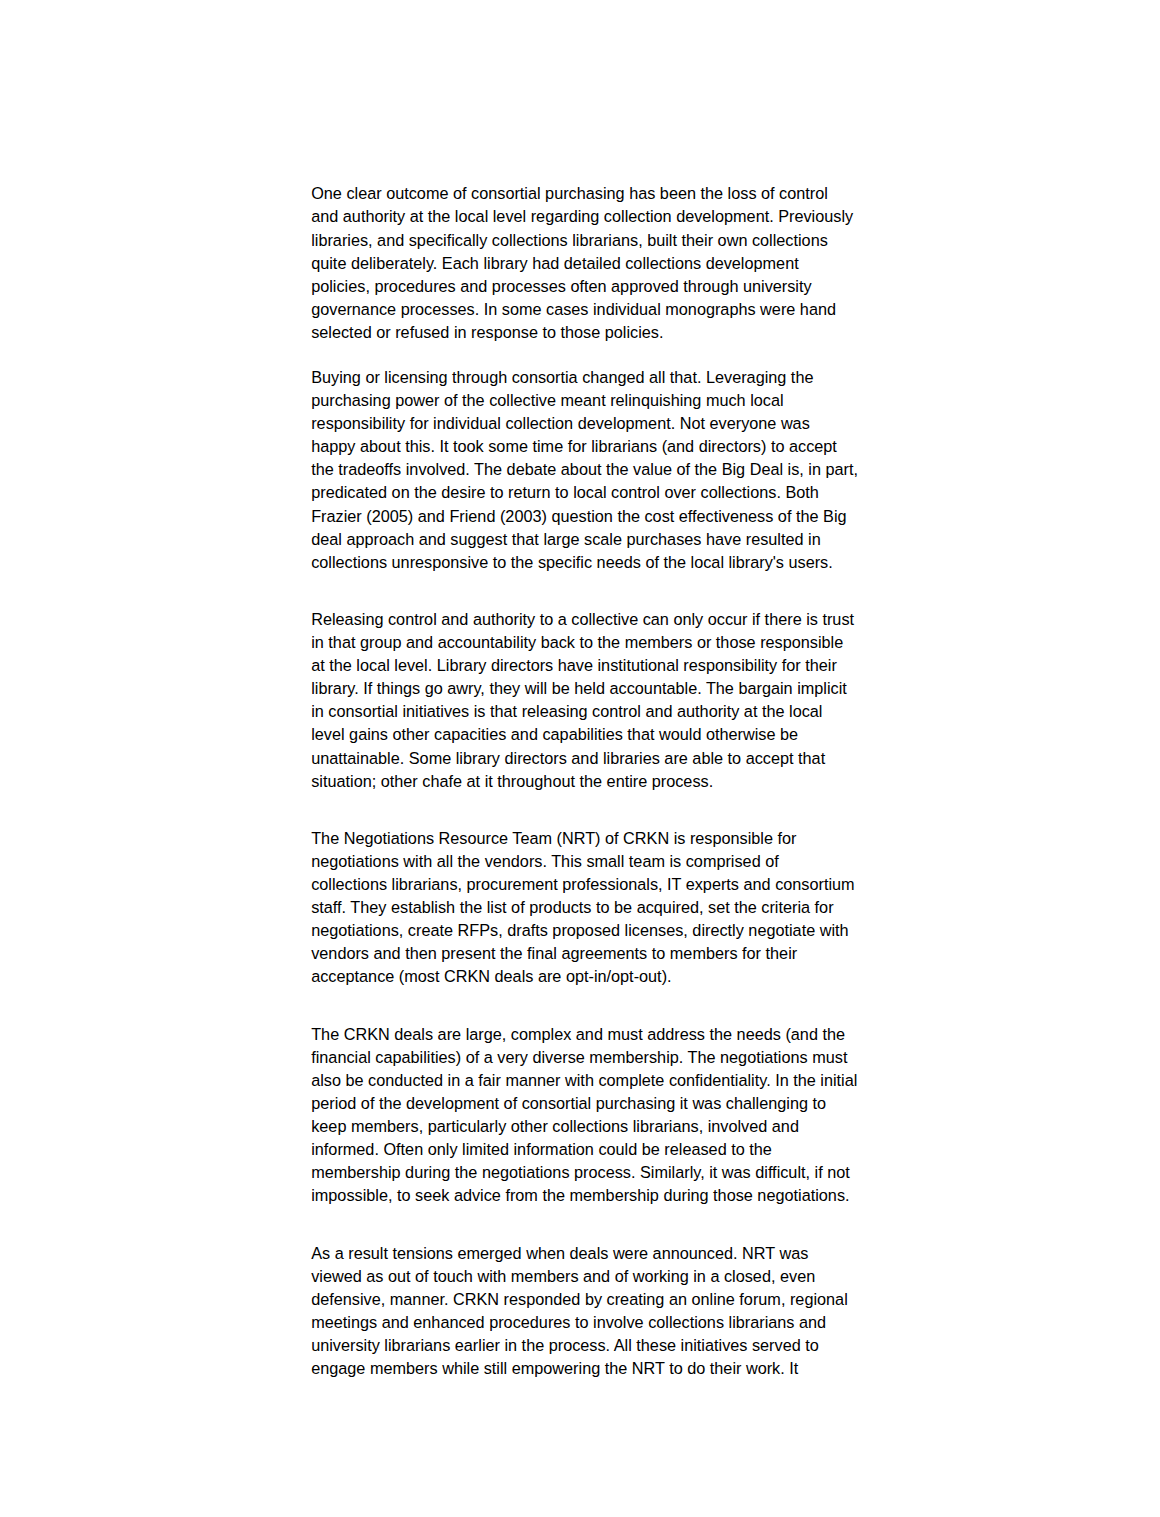One clear outcome of consortial purchasing has been the loss of control and authority at the local level regarding collection development. Previously libraries, and specifically collections librarians, built their own collections quite deliberately. Each library had detailed collections development policies, procedures and processes often approved through university governance processes. In some cases individual monographs were hand selected or refused in response to those policies.
Buying or licensing through consortia changed all that. Leveraging the purchasing power of the collective meant relinquishing much local responsibility for individual collection development. Not everyone was happy about this. It took some time for librarians (and directors) to accept the tradeoffs involved. The debate about the value of the Big Deal is, in part, predicated on the desire to return to local control over collections. Both Frazier (2005) and Friend (2003) question the cost effectiveness of the Big deal approach and suggest that large scale purchases have resulted in collections unresponsive to the specific needs of the local library's users.
Releasing control and authority to a collective can only occur if there is trust in that group and accountability back to the members or those responsible at the local level. Library directors have institutional responsibility for their library. If things go awry, they will be held accountable. The bargain implicit in consortial initiatives is that releasing control and authority at the local level gains other capacities and capabilities that would otherwise be unattainable. Some library directors and libraries are able to accept that situation; other chafe at it throughout the entire process.
The Negotiations Resource Team (NRT) of CRKN is responsible for negotiations with all the vendors. This small team is comprised of collections librarians, procurement professionals, IT experts and consortium staff. They establish the list of products to be acquired, set the criteria for negotiations, create RFPs, drafts proposed licenses, directly negotiate with vendors and then present the final agreements to members for their acceptance (most CRKN deals are opt-in/opt-out).
The CRKN deals are large, complex and must address the needs (and the financial capabilities) of a very diverse membership. The negotiations must also be conducted in a fair manner with complete confidentiality. In the initial period of the development of consortial purchasing it was challenging to keep members, particularly other collections librarians, involved and informed. Often only limited information could be released to the membership during the negotiations process. Similarly, it was difficult, if not impossible, to seek advice from the membership during those negotiations.
As a result tensions emerged when deals were announced. NRT was viewed as out of touch with members and of working in a closed, even defensive, manner. CRKN responded by creating an online forum, regional meetings and enhanced procedures to involve collections librarians and university librarians earlier in the process. All these initiatives served to engage members while still empowering the NRT to do their work. It